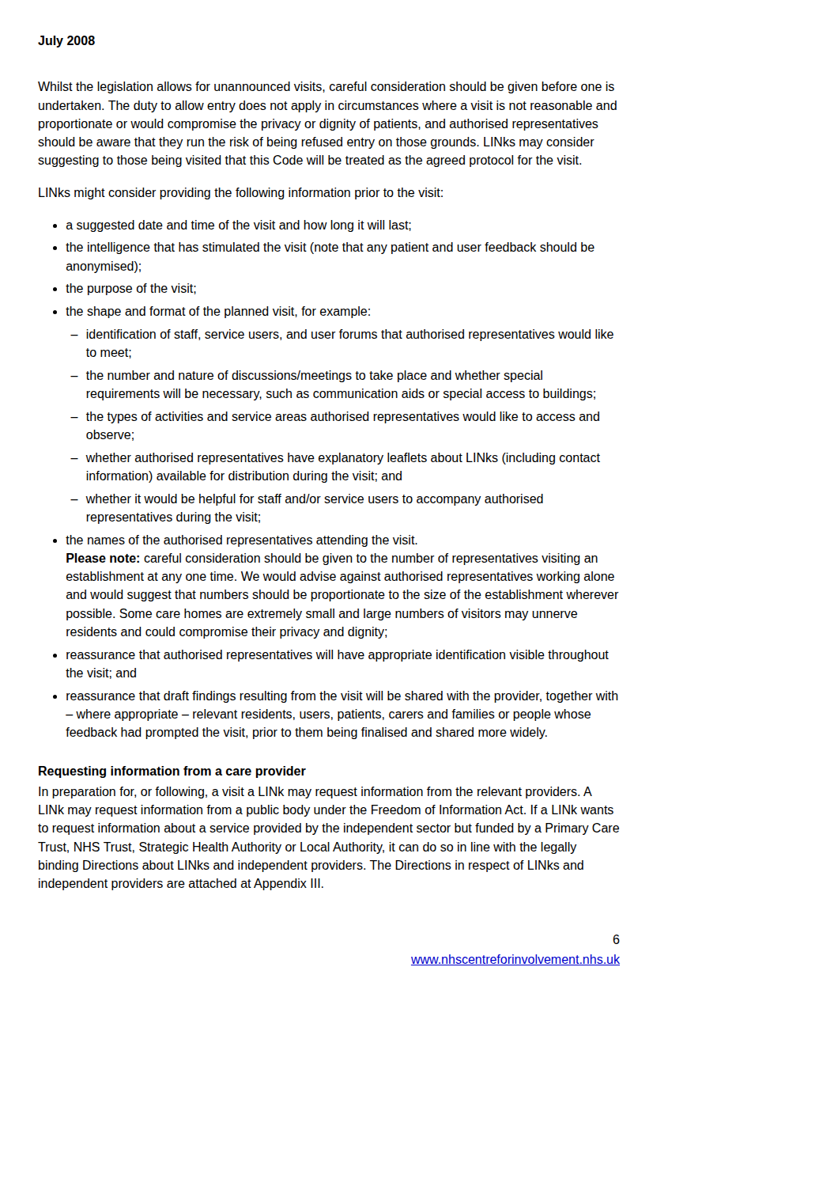July 2008
Whilst the legislation allows for unannounced visits, careful consideration should be given before one is undertaken. The duty to allow entry does not apply in circumstances where a visit is not reasonable and proportionate or would compromise the privacy or dignity of patients, and authorised representatives should be aware that they run the risk of being refused entry on those grounds. LINks may consider suggesting to those being visited that this Code will be treated as the agreed protocol for the visit.
LINks might consider providing the following information prior to the visit:
a suggested date and time of the visit and how long it will last;
the intelligence that has stimulated the visit (note that any patient and user feedback should be anonymised);
the purpose of the visit;
the shape and format of the planned visit, for example:
identification of staff, service users, and user forums that authorised representatives would like to meet;
the number and nature of discussions/meetings to take place and whether special requirements will be necessary, such as communication aids or special access to buildings;
the types of activities and service areas authorised representatives would like to access and observe;
whether authorised representatives have explanatory leaflets about LINks (including contact information) available for distribution during the visit; and
whether it would be helpful for staff and/or service users to accompany authorised representatives during the visit;
the names of the authorised representatives attending the visit.
Please note: careful consideration should be given to the number of representatives visiting an establishment at any one time. We would advise against authorised representatives working alone and would suggest that numbers should be proportionate to the size of the establishment wherever possible. Some care homes are extremely small and large numbers of visitors may unnerve residents and could compromise their privacy and dignity;
reassurance that authorised representatives will have appropriate identification visible throughout the visit; and
reassurance that draft findings resulting from the visit will be shared with the provider, together with – where appropriate – relevant residents, users, patients, carers and families or people whose feedback had prompted the visit, prior to them being finalised and shared more widely.
Requesting information from a care provider
In preparation for, or following, a visit a LINk may request information from the relevant providers. A LINk may request information from a public body under the Freedom of Information Act. If a LINk wants to request information about a service provided by the independent sector but funded by a Primary Care Trust, NHS Trust, Strategic Health Authority or Local Authority, it can do so in line with the legally binding Directions about LINks and independent providers. The Directions in respect of LINks and independent providers are attached at Appendix III.
6 www.nhscentreforinvolvement.nhs.uk